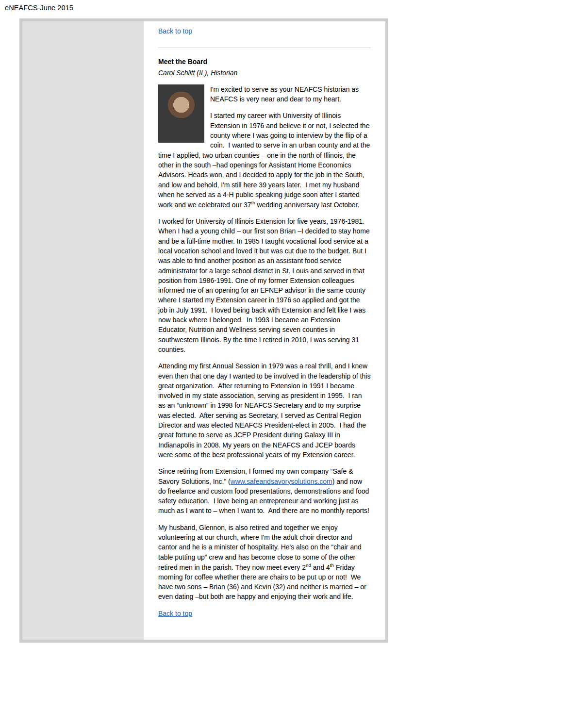eNEAFCS-June 2015
Back to top
Meet the Board
Carol Schlitt (IL), Historian
I'm excited to serve as your NEAFCS historian as NEAFCS is very near and dear to my heart.
I started my career with University of Illinois Extension in 1976 and believe it or not, I selected the county where I was going to interview by the flip of a coin. I wanted to serve in an urban county and at the time I applied, two urban counties – one in the north of Illinois, the other in the south –had openings for Assistant Home Economics Advisors. Heads won, and I decided to apply for the job in the South, and low and behold, I'm still here 39 years later. I met my husband when he served as a 4-H public speaking judge soon after I started work and we celebrated our 37th wedding anniversary last October.
I worked for University of Illinois Extension for five years, 1976-1981. When I had a young child – our first son Brian –I decided to stay home and be a full-time mother. In 1985 I taught vocational food service at a local vocation school and loved it but was cut due to the budget. But I was able to find another position as an assistant food service administrator for a large school district in St. Louis and served in that position from 1986-1991. One of my former Extension colleagues informed me of an opening for an EFNEP advisor in the same county where I started my Extension career in 1976 so applied and got the job in July 1991. I loved being back with Extension and felt like I was now back where I belonged. In 1993 I became an Extension Educator, Nutrition and Wellness serving seven counties in southwestern Illinois. By the time I retired in 2010, I was serving 31 counties.
Attending my first Annual Session in 1979 was a real thrill, and I knew even then that one day I wanted to be involved in the leadership of this great organization. After returning to Extension in 1991 I became involved in my state association, serving as president in 1995. I ran as an “unknown” in 1998 for NEAFCS Secretary and to my surprise was elected. After serving as Secretary, I served as Central Region Director and was elected NEAFCS President-elect in 2005. I had the great fortune to serve as JCEP President during Galaxy III in Indianapolis in 2008. My years on the NEAFCS and JCEP boards were some of the best professional years of my Extension career.
Since retiring from Extension, I formed my own company “Safe & Savory Solutions, Inc.” (www.safeandsavorysolutions.com) and now do freelance and custom food presentations, demonstrations and food safety education. I love being an entrepreneur and working just as much as I want to – when I want to. And there are no monthly reports!
My husband, Glennon, is also retired and together we enjoy volunteering at our church, where I'm the adult choir director and cantor and he is a minister of hospitality. He's also on the “chair and table putting up” crew and has become close to some of the other retired men in the parish. They now meet every 2nd and 4th Friday morning for coffee whether there are chairs to be put up or not! We have two sons – Brian (36) and Kevin (32) and neither is married – or even dating –but both are happy and enjoying their work and life.
Back to top